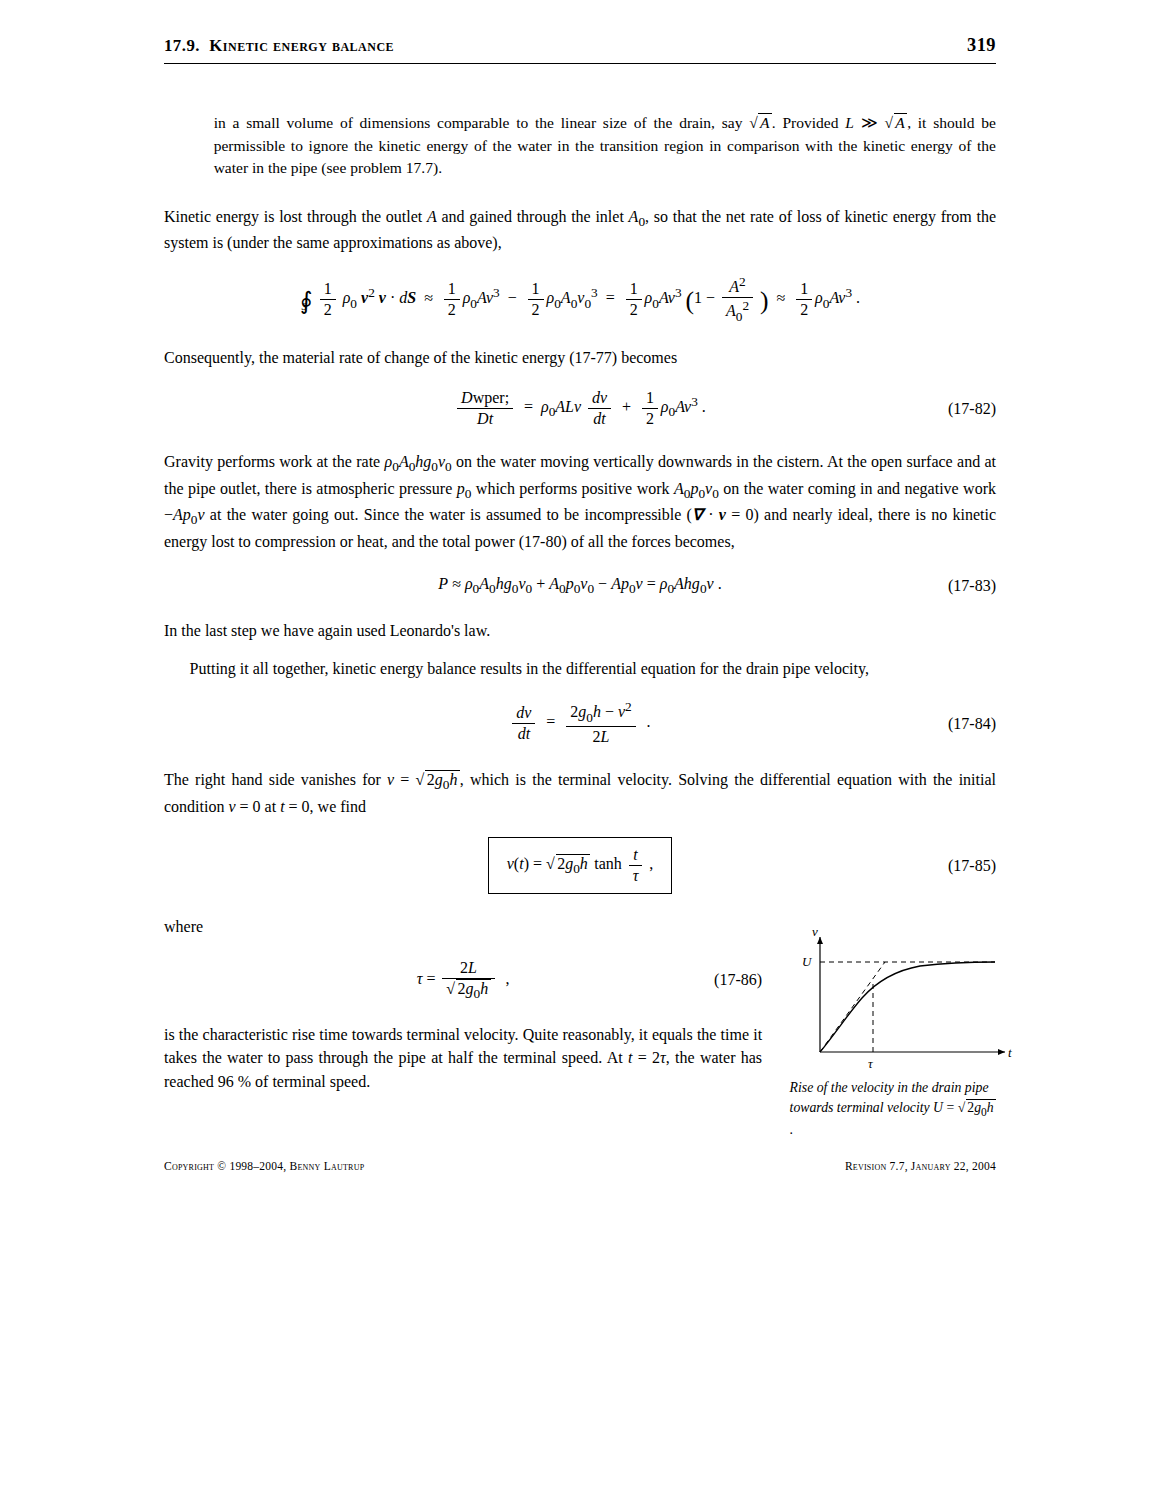17.9. Kinetic energy balance 319
in a small volume of dimensions comparable to the linear size of the drain, say √A. Provided L ≫ √A, it should be permissible to ignore the kinetic energy of the water in the transition region in comparison with the kinetic energy of the water in the pipe (see problem 17.7).
Kinetic energy is lost through the outlet A and gained through the inlet A0, so that the net rate of loss of kinetic energy from the system is (under the same approximations as above),
∮S 12 ρ0 v2 v · dS ≈ 12 ρ0Av3 − 12 ρ0A0v03 = 12 ρ0Av3 (1 − A2 A02 ) ≈ 12 ρ0Av3 .
Consequently, the material rate of change of the kinetic energy (17-77) becomes
Dwper; Dt = ρ0ALv dv dt + 12 ρ0Av3 .
(17-82)
Gravity performs work at the rate ρ0A0hg0v0 on the water moving vertically downwards in the cistern. At the open surface and at the pipe outlet, there is atmospheric pressure p0 which performs positive work A0p0v0 on the water coming in and negative work −Ap0v at the water going out. Since the water is assumed to be incompressible (∇ · v = 0) and nearly ideal, there is no kinetic energy lost to compression or heat, and the total power (17-80) of all the forces becomes,
P ≈ ρ0A0hg0v0 + A0p0v0 − Ap0v = ρ0Ahg0v .
(17-83)
In the last step we have again used Leonardo's law.
Putting it all together, kinetic energy balance results in the differential equation for the drain pipe velocity,
dv dt = 2g0h − v22L .
(17-84)
The right hand side vanishes for v = √2g0h, which is the terminal velocity. Solving the differential equation with the initial condition v = 0 at t = 0, we find
v(t) = √2g0h tanh tτ ,
(17-85)
v t U τ Rise of the velocity in the drain pipe towards terminal velocity U = √2g0h.
where
τ = 2L√2g0h ,
(17-86)
is the characteristic rise time towards terminal velocity. Quite reasonably, it equals the time it takes the water to pass through the pipe at half the terminal speed. At t = 2τ, the water has reached 96 % of terminal speed.
Copyright © 1998–2004, Benny Lautrup Revision 7.7, January 22, 2004